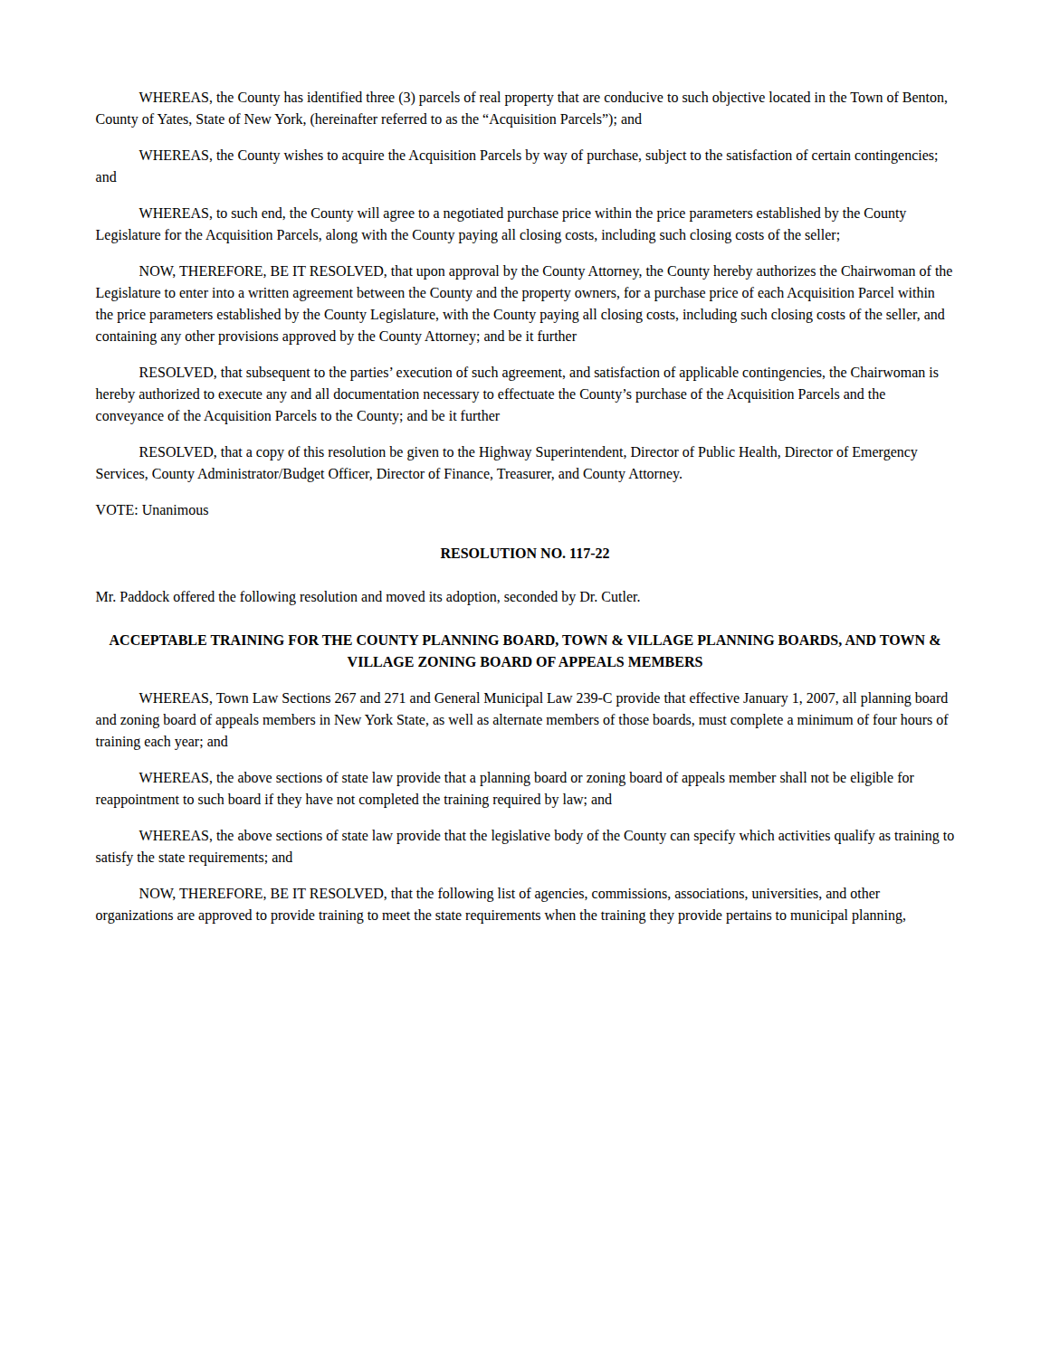WHEREAS, the County has identified three (3) parcels of real property that are conducive to such objective located in the Town of Benton, County of Yates, State of New York, (hereinafter referred to as the “Acquisition Parcels”); and
WHEREAS, the County wishes to acquire the Acquisition Parcels by way of purchase, subject to the satisfaction of certain contingencies; and
WHEREAS, to such end, the County will agree to a negotiated purchase price within the price parameters established by the County Legislature for the Acquisition Parcels, along with the County paying all closing costs, including such closing costs of the seller;
NOW, THEREFORE, BE IT RESOLVED, that upon approval by the County Attorney, the County hereby authorizes the Chairwoman of the Legislature to enter into a written agreement between the County and the property owners, for a purchase price of each Acquisition Parcel within the price parameters established by the County Legislature, with the County paying all closing costs, including such closing costs of the seller, and containing any other provisions approved by the County Attorney; and be it further
RESOLVED, that subsequent to the parties’ execution of such agreement, and satisfaction of applicable contingencies, the Chairwoman is hereby authorized to execute any and all documentation necessary to effectuate the County’s purchase of the Acquisition Parcels and the conveyance of the Acquisition Parcels to the County; and be it further
RESOLVED, that a copy of this resolution be given to the Highway Superintendent, Director of Public Health, Director of Emergency Services, County Administrator/Budget Officer, Director of Finance, Treasurer, and County Attorney.
VOTE: Unanimous
RESOLUTION NO. 117-22
Mr. Paddock offered the following resolution and moved its adoption, seconded by Dr. Cutler.
ACCEPTABLE TRAINING FOR THE COUNTY PLANNING BOARD, TOWN & VILLAGE PLANNING BOARDS, AND TOWN & VILLAGE ZONING BOARD OF APPEALS MEMBERS
WHEREAS, Town Law Sections 267 and 271 and General Municipal Law 239-C provide that effective January 1, 2007, all planning board and zoning board of appeals members in New York State, as well as alternate members of those boards, must complete a minimum of four hours of training each year; and
WHEREAS, the above sections of state law provide that a planning board or zoning board of appeals member shall not be eligible for reappointment to such board if they have not completed the training required by law; and
WHEREAS, the above sections of state law provide that the legislative body of the County can specify which activities qualify as training to satisfy the state requirements; and
NOW, THEREFORE, BE IT RESOLVED, that the following list of agencies, commissions, associations, universities, and other organizations are approved to provide training to meet the state requirements when the training they provide pertains to municipal planning,